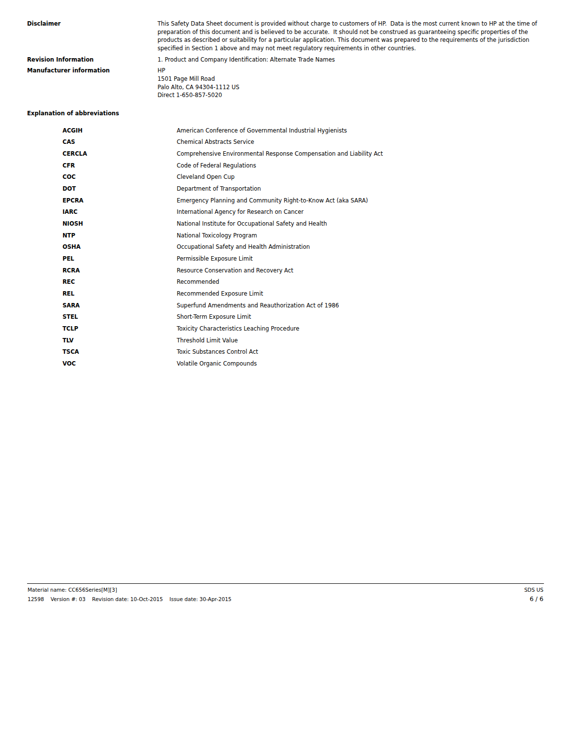| Disclaimer | This Safety Data Sheet document is provided without charge to customers of HP. Data is the most current known to HP at the time of preparation of this document and is believed to be accurate. It should not be construed as guaranteeing specific properties of the products as described or suitability for a particular application. This document was prepared to the requirements of the jurisdiction specified in Section 1 above and may not meet regulatory requirements in other countries. |
| Revision Information | 1. Product and Company Identification: Alternate Trade Names |
| Manufacturer information | HP 1501 Page Mill Road Palo Alto, CA 94304-1112 US Direct 1-650-857-5020 |
Explanation of abbreviations
| ACGIH | American Conference of Governmental Industrial Hygienists |
| CAS | Chemical Abstracts Service |
| CERCLA | Comprehensive Environmental Response Compensation and Liability Act |
| CFR | Code of Federal Regulations |
| COC | Cleveland Open Cup |
| DOT | Department of Transportation |
| EPCRA | Emergency Planning and Community Right-to-Know Act (aka SARA) |
| IARC | International Agency for Research on Cancer |
| NIOSH | National Institute for Occupational Safety and Health |
| NTP | National Toxicology Program |
| OSHA | Occupational Safety and Health Administration |
| PEL | Permissible Exposure Limit |
| RCRA | Resource Conservation and Recovery Act |
| REC | Recommended |
| REL | Recommended Exposure Limit |
| SARA | Superfund Amendments and Reauthorization Act of 1986 |
| STEL | Short-Term Exposure Limit |
| TCLP | Toxicity Characteristics Leaching Procedure |
| TLV | Threshold Limit Value |
| TSCA | Toxic Substances Control Act |
| VOC | Volatile Organic Compounds |
| Material name: CC656Series[M][3] | SDS US |
| 12598 Version #: 03 Revision date: 10-Oct-2015 Issue date: 30-Apr-2015 | 6 / 6 |